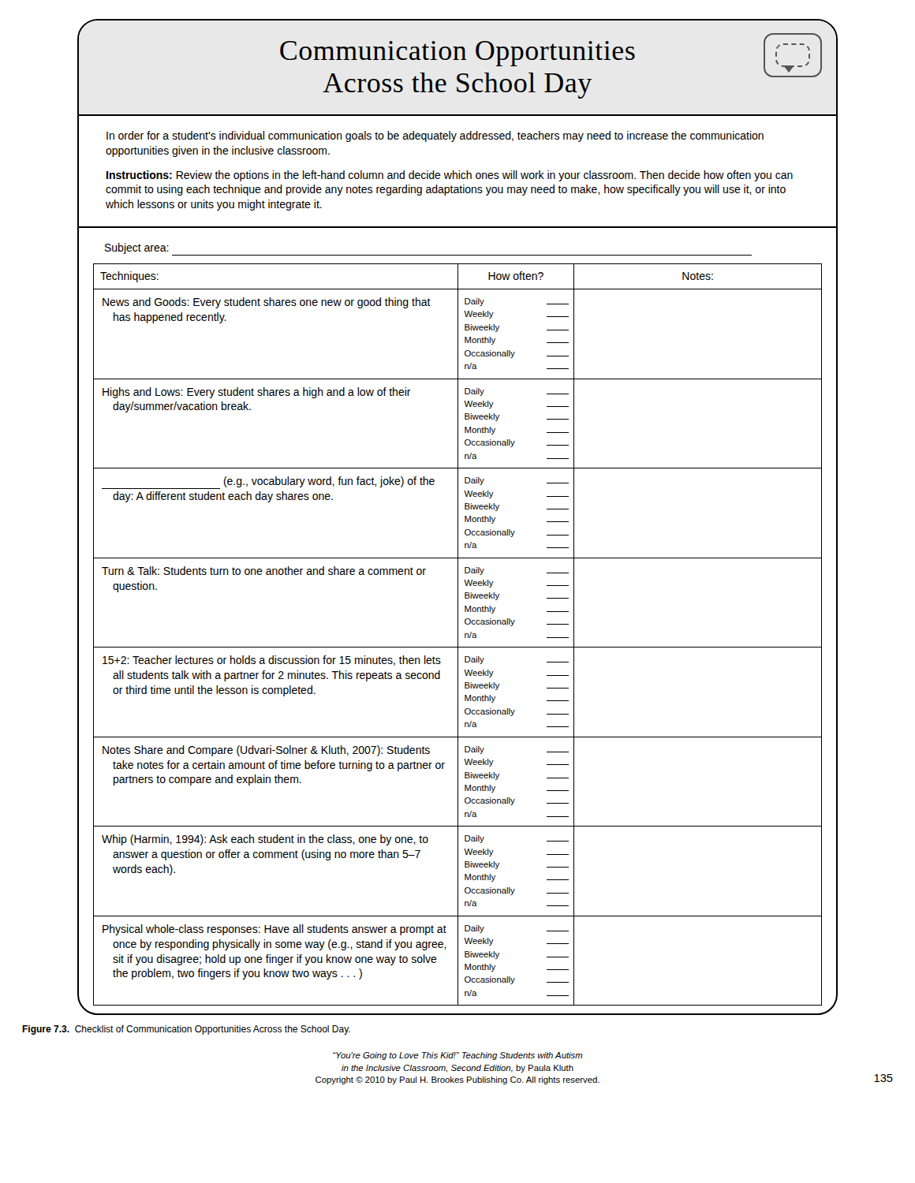Communication Opportunities
Across the School Day
In order for a student's individual communication goals to be adequately addressed, teachers may need to increase the communication opportunities given in the inclusive classroom.
Instructions: Review the options in the left-hand column and decide which ones will work in your classroom. Then decide how often you can commit to using each technique and provide any notes regarding adaptations you may need to make, how specifically you will use it, or into which lessons or units you might integrate it.
Subject area:
| Techniques: | How often? | Notes: |
| --- | --- | --- |
| News and Goods: Every student shares one new or good thing that has happened recently. | / Daily / / / Weekly / / / Biweekly / / / Monthly / / / Occasionally / / / n/a / / | |
| Highs and Lows: Every student shares a high and a low of their day/summer/vacation break. | / Daily / / / Weekly / / / Biweekly / / / Monthly / / / Occasionally / / / n/a / / | |
| (e.g., vocabulary word, fun fact, joke) of the day: A different student each day shares one. | / Daily / / / Weekly / / / Biweekly / / / Monthly / / / Occasionally / / / n/a / / | |
| Turn & Talk: Students turn to one another and share a comment or question. | / Daily / / / Weekly / / / Biweekly / / / Monthly / / / Occasionally / / / n/a / / | |
| 15+2: Teacher lectures or holds a discussion for 15 minutes, then lets all students talk with a partner for 2 minutes. This repeats a second or third time until the lesson is completed. | / Daily / / / Weekly / / / Biweekly / / / Monthly / / / Occasionally / / / n/a / / | |
| Notes Share and Compare (Udvari-Solner & Kluth, 2007): Students take notes for a certain amount of time before turning to a partner or partners to compare and explain them. | / Daily / / / Weekly / / / Biweekly / / / Monthly / / / Occasionally / / / n/a / / | |
| Whip (Harmin, 1994): Ask each student in the class, one by one, to answer a question or offer a comment (using no more than 5–7 words each). | / Daily / / / Weekly / / / Biweekly / / / Monthly / / / Occasionally / / / n/a / / | |
| Physical whole-class responses: Have all students answer a prompt at once by responding physically in some way (e.g., stand if you agree, sit if you disagree; hold up one finger if you know one way to solve the problem, two fingers if you know two ways . . . ) | / Daily / / / Weekly / / / Biweekly / / / Monthly / / / Occasionally / / / n/a / / | |
Figure 7.3. Checklist of Communication Opportunities Across the School Day.
“You're Going to Love This Kid!” Teaching Students with Autism
in the Inclusive Classroom, Second Edition, by Paula Kluth
Copyright © 2010 by Paul H. Brookes Publishing Co. All rights reserved. 135